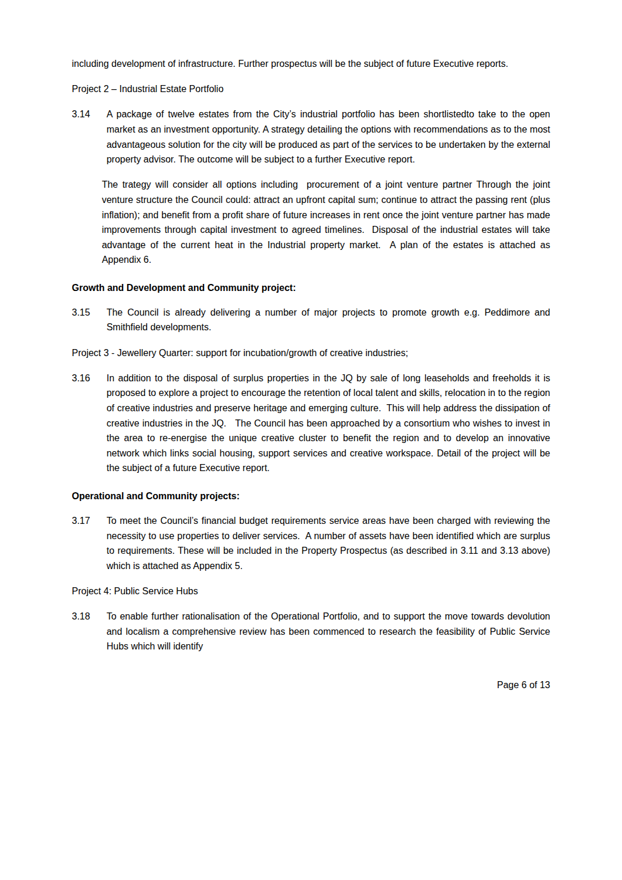including development of infrastructure. Further prospectus will be the subject of future Executive reports.
Project 2 – Industrial Estate Portfolio
3.14
A package of twelve estates from the City’s industrial portfolio has been shortlistedto take to the open market as an investment opportunity. A strategy detailing the options with recommendations as to the most advantageous solution for the city will be produced as part of the services to be undertaken by the external property advisor. The outcome will be subject to a further Executive report.
The trategy will consider all options including procurement of a joint venture partner Through the joint venture structure the Council could: attract an upfront capital sum; continue to attract the passing rent (plus inflation); and benefit from a profit share of future increases in rent once the joint venture partner has made improvements through capital investment to agreed timelines. Disposal of the industrial estates will take advantage of the current heat in the Industrial property market. A plan of the estates is attached as Appendix 6.
Growth and Development and Community project:
3.15
The Council is already delivering a number of major projects to promote growth e.g. Peddimore and Smithfield developments.
Project 3 - Jewellery Quarter: support for incubation/growth of creative industries;
3.16
In addition to the disposal of surplus properties in the JQ by sale of long leaseholds and freeholds it is proposed to explore a project to encourage the retention of local talent and skills, relocation in to the region of creative industries and preserve heritage and emerging culture. This will help address the dissipation of creative industries in the JQ. The Council has been approached by a consortium who wishes to invest in the area to re-energise the unique creative cluster to benefit the region and to develop an innovative network which links social housing, support services and creative workspace. Detail of the project will be the subject of a future Executive report.
Operational and Community projects:
3.17
To meet the Council’s financial budget requirements service areas have been charged with reviewing the necessity to use properties to deliver services. A number of assets have been identified which are surplus to requirements. These will be included in the Property Prospectus (as described in 3.11 and 3.13 above) which is attached as Appendix 5.
Project 4: Public Service Hubs
3.18
To enable further rationalisation of the Operational Portfolio, and to support the move towards devolution and localism a comprehensive review has been commenced to research the feasibility of Public Service Hubs which will identify
Page 6 of 13